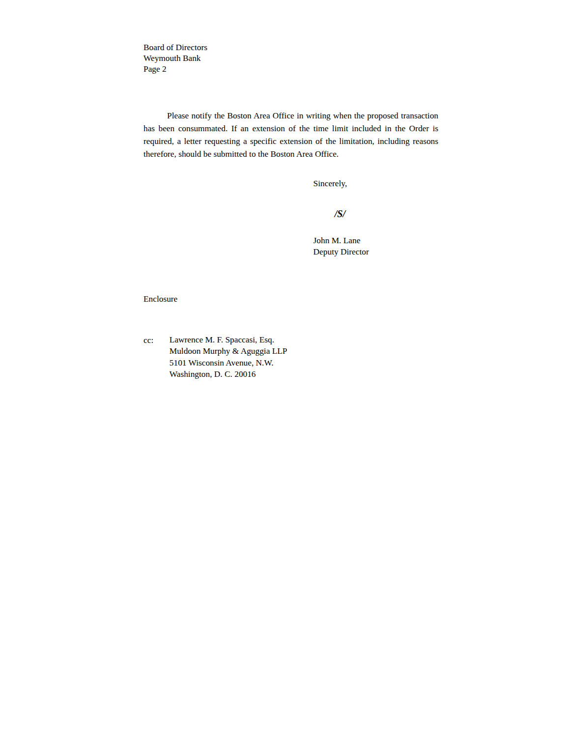Board of Directors
Weymouth Bank
Page 2
Please notify the Boston Area Office in writing when the proposed transaction has been consummated. If an extension of the time limit included in the Order is required, a letter requesting a specific extension of the limitation, including reasons therefore, should be submitted to the Boston Area Office.
Sincerely,
/S/
John M. Lane
Deputy Director
Enclosure
cc:
Lawrence M. F. Spaccasi, Esq.
Muldoon Murphy & Aguggia LLP
5101 Wisconsin Avenue, N.W.
Washington, D. C. 20016